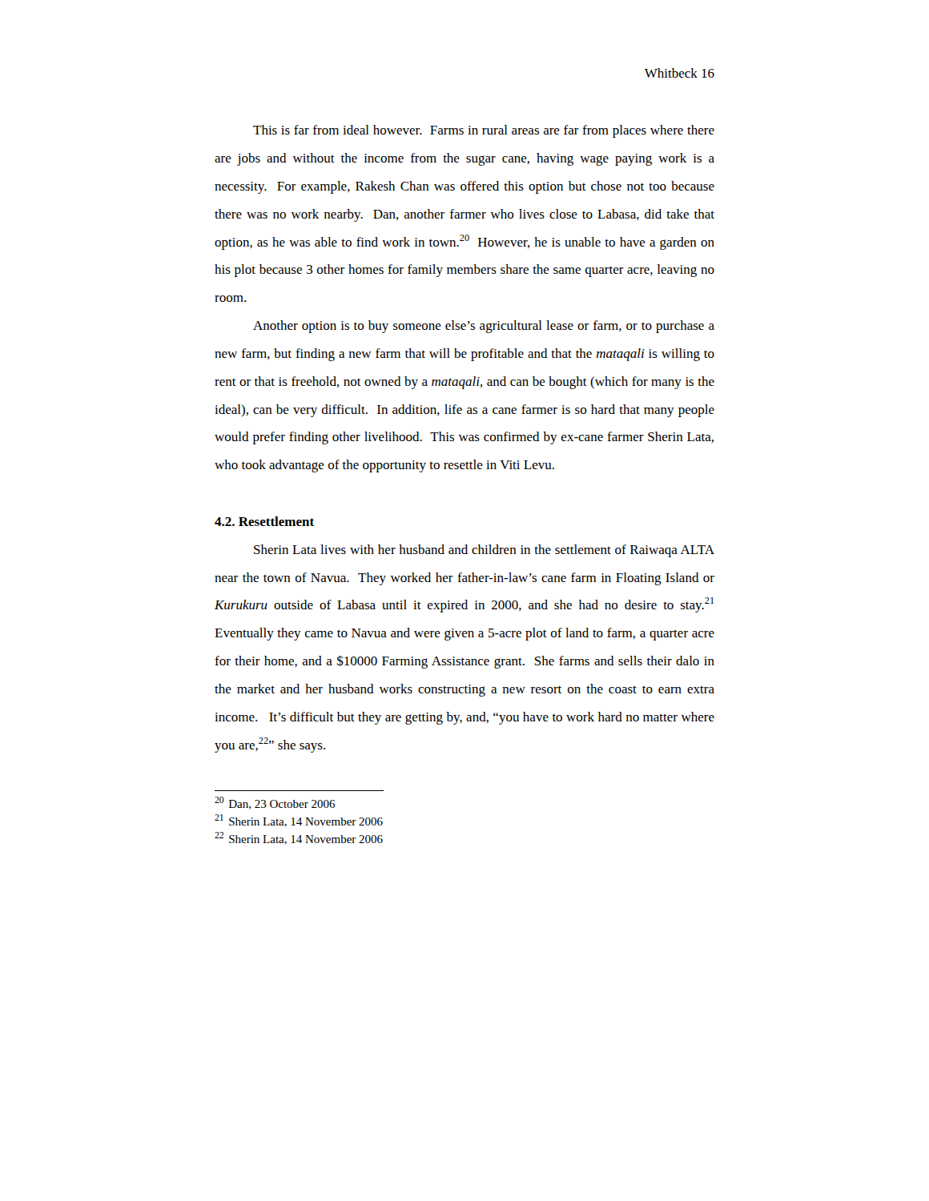Whitbeck 16
This is far from ideal however. Farms in rural areas are far from places where there are jobs and without the income from the sugar cane, having wage paying work is a necessity. For example, Rakesh Chan was offered this option but chose not too because there was no work nearby. Dan, another farmer who lives close to Labasa, did take that option, as he was able to find work in town.20 However, he is unable to have a garden on his plot because 3 other homes for family members share the same quarter acre, leaving no room.
Another option is to buy someone else’s agricultural lease or farm, or to purchase a new farm, but finding a new farm that will be profitable and that the mataqali is willing to rent or that is freehold, not owned by a mataqali, and can be bought (which for many is the ideal), can be very difficult. In addition, life as a cane farmer is so hard that many people would prefer finding other livelihood. This was confirmed by ex-cane farmer Sherin Lata, who took advantage of the opportunity to resettle in Viti Levu.
4.2. Resettlement
Sherin Lata lives with her husband and children in the settlement of Raiwaqa ALTA near the town of Navua. They worked her father-in-law’s cane farm in Floating Island or Kurukuru outside of Labasa until it expired in 2000, and she had no desire to stay.21 Eventually they came to Navua and were given a 5-acre plot of land to farm, a quarter acre for their home, and a $10000 Farming Assistance grant. She farms and sells their dalo in the market and her husband works constructing a new resort on the coast to earn extra income. It’s difficult but they are getting by, and, “you have to work hard no matter where you are,22” she says.
20 Dan, 23 October 2006
21 Sherin Lata, 14 November 2006
22 Sherin Lata, 14 November 2006